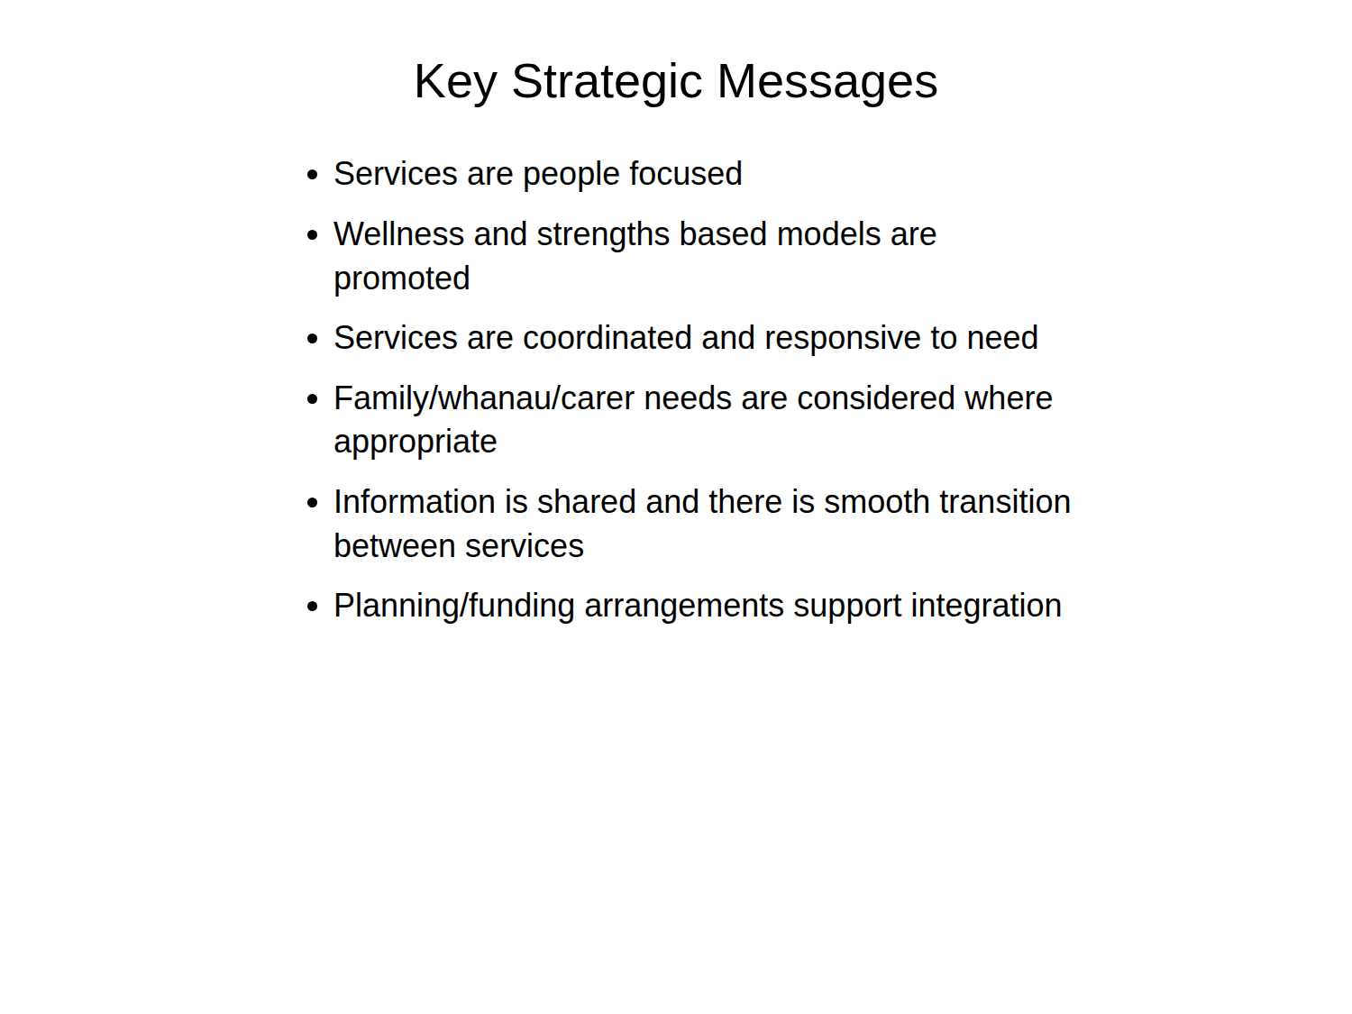Key Strategic Messages
Services are people focused
Wellness and strengths based models are promoted
Services are coordinated and responsive to need
Family/whanau/carer needs are considered where appropriate
Information is shared and there is smooth transition between services
Planning/funding arrangements support integration